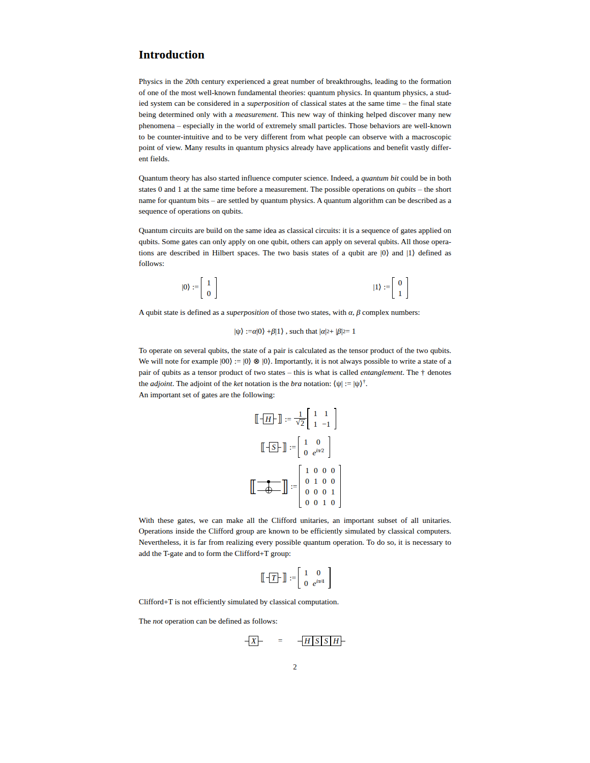Introduction
Physics in the 20th century experienced a great number of breakthroughs, leading to the formation of one of the most well-known fundamental theories: quantum physics. In quantum physics, a studied system can be considered in a superposition of classical states at the same time – the final state being determined only with a measurement. This new way of thinking helped discover many new phenomena – especially in the world of extremely small particles. Those behaviors are well-known to be counter-intuitive and to be very different from what people can observe with a macroscopic point of view. Many results in quantum physics already have applications and benefit vastly different fields.
Quantum theory has also started influence computer science. Indeed, a quantum bit could be in both states 0 and 1 at the same time before a measurement. The possible operations on qubits – the short name for quantum bits – are settled by quantum physics. A quantum algorithm can be described as a sequence of operations on qubits.
Quantum circuits are build on the same idea as classical circuits: it is a sequence of gates applied on qubits. Some gates can only apply on one qubit, others can apply on several qubits. All those operations are described in Hilbert spaces. The two basis states of a qubit are |0⟩ and |1⟩ defined as follows:
|0⟩ :=
| 1 |
| 0 |
|1⟩ :=
| 0 |
| 1 |
A qubit state is defined as a superposition of those two states, with α, β complex numbers:
|ψ⟩ := α |0⟩ + β |1⟩ , such that |α|2 + |β|2 = 1
To operate on several qubits, the state of a pair is calculated as the tensor product of the two qubits. We will note for example |00⟩ := |0⟩ ⊗ |0⟩. Importantly, it is not always possible to write a state of a pair of qubits as a tensor product of two states – this is what is called entanglement. The † denotes the adjoint. The adjoint of the ket notation is the bra notation: ⟨ψ| := |ψ⟩†.
An important set of gates are the following:
⟦ H ⟧ := 12
| 1 | 1 |
| 1 | −1 |
⟦ S ⟧ :=
| 1 | 0 |
| 0 | e iπ ⁄ 2 |
⟦ ⟧ :=
| 1 | 0 | 0 | 0 |
| 0 | 1 | 0 | 0 |
| 0 | 0 | 0 | 1 |
| 0 | 0 | 1 | 0 |
With these gates, we can make all the Clifford unitaries, an important subset of all unitaries. Operations inside the Clifford group are known to be efficiently simulated by classical computers. Nevertheless, it is far from realizing every possible quantum operation. To do so, it is necessary to add the T-gate and to form the Clifford+T group:
⟦ T ⟧ :=
| 1 | 0 |
| 0 | e iπ ⁄ 4 |
Clifford+T is not efficiently simulated by classical computation.
The not operation can be defined as follows:
X = HSSH
2